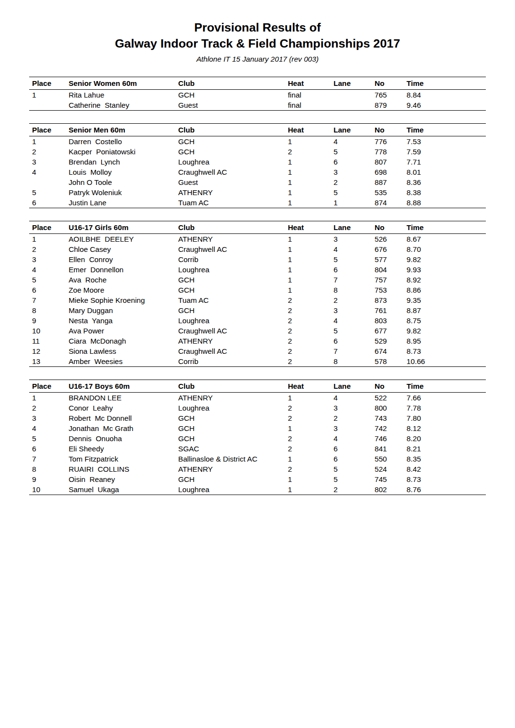Provisional Results of
Galway Indoor Track & Field Championships 2017
Athlone IT 15 January 2017 (rev 003)
| Place | Senior Women 60m | Club | Heat | Lane | No | Time |
| --- | --- | --- | --- | --- | --- | --- |
| 1 | Rita Lahue | GCH | final | | 765 | 8.84 |
| | Catherine Stanley | Guest | final | | 879 | 9.46 |
| Place | Senior Men 60m | Club | Heat | Lane | No | Time |
| --- | --- | --- | --- | --- | --- | --- |
| 1 | Darren Costello | GCH | 1 | 4 | 776 | 7.53 |
| 2 | Kacper Poniatowski | GCH | 2 | 5 | 778 | 7.59 |
| 3 | Brendan Lynch | Loughrea | 1 | 6 | 807 | 7.71 |
| 4 | Louis Molloy | Craughwell AC | 1 | 3 | 698 | 8.01 |
| | John O Toole | Guest | 1 | 2 | 887 | 8.36 |
| 5 | Patryk Woleniuk | ATHENRY | 1 | 5 | 535 | 8.38 |
| 6 | Justin Lane | Tuam AC | 1 | 1 | 874 | 8.88 |
| Place | U16-17 Girls 60m | Club | Heat | Lane | No | Time |
| --- | --- | --- | --- | --- | --- | --- |
| 1 | AOILBHE DEELEY | ATHENRY | 1 | 3 | 526 | 8.67 |
| 2 | Chloe Casey | Craughwell AC | 1 | 4 | 676 | 8.70 |
| 3 | Ellen Conroy | Corrib | 1 | 5 | 577 | 9.82 |
| 4 | Emer Donnellon | Loughrea | 1 | 6 | 804 | 9.93 |
| 5 | Ava Roche | GCH | 1 | 7 | 757 | 8.92 |
| 6 | Zoe Moore | GCH | 1 | 8 | 753 | 8.86 |
| 7 | Mieke Sophie Kroening | Tuam AC | 2 | 2 | 873 | 9.35 |
| 8 | Mary Duggan | GCH | 2 | 3 | 761 | 8.87 |
| 9 | Nesta Yanga | Loughrea | 2 | 4 | 803 | 8.75 |
| 10 | Ava Power | Craughwell AC | 2 | 5 | 677 | 9.82 |
| 11 | Ciara McDonagh | ATHENRY | 2 | 6 | 529 | 8.95 |
| 12 | Siona Lawless | Craughwell AC | 2 | 7 | 674 | 8.73 |
| 13 | Amber Weesies | Corrib | 2 | 8 | 578 | 10.66 |
| Place | U16-17 Boys 60m | Club | Heat | Lane | No | Time |
| --- | --- | --- | --- | --- | --- | --- |
| 1 | BRANDON LEE | ATHENRY | 1 | 4 | 522 | 7.66 |
| 2 | Conor Leahy | Loughrea | 2 | 3 | 800 | 7.78 |
| 3 | Robert Mc Donnell | GCH | 2 | 2 | 743 | 7.80 |
| 4 | Jonathan Mc Grath | GCH | 1 | 3 | 742 | 8.12 |
| 5 | Dennis Onuoha | GCH | 2 | 4 | 746 | 8.20 |
| 6 | Eli Sheedy | SGAC | 2 | 6 | 841 | 8.21 |
| 7 | Tom Fitzpatrick | Ballinasloe & District AC | 1 | 6 | 550 | 8.35 |
| 8 | RUAIRI COLLINS | ATHENRY | 2 | 5 | 524 | 8.42 |
| 9 | Oisin Reaney | GCH | 1 | 5 | 745 | 8.73 |
| 10 | Samuel Ukaga | Loughrea | 1 | 2 | 802 | 8.76 |